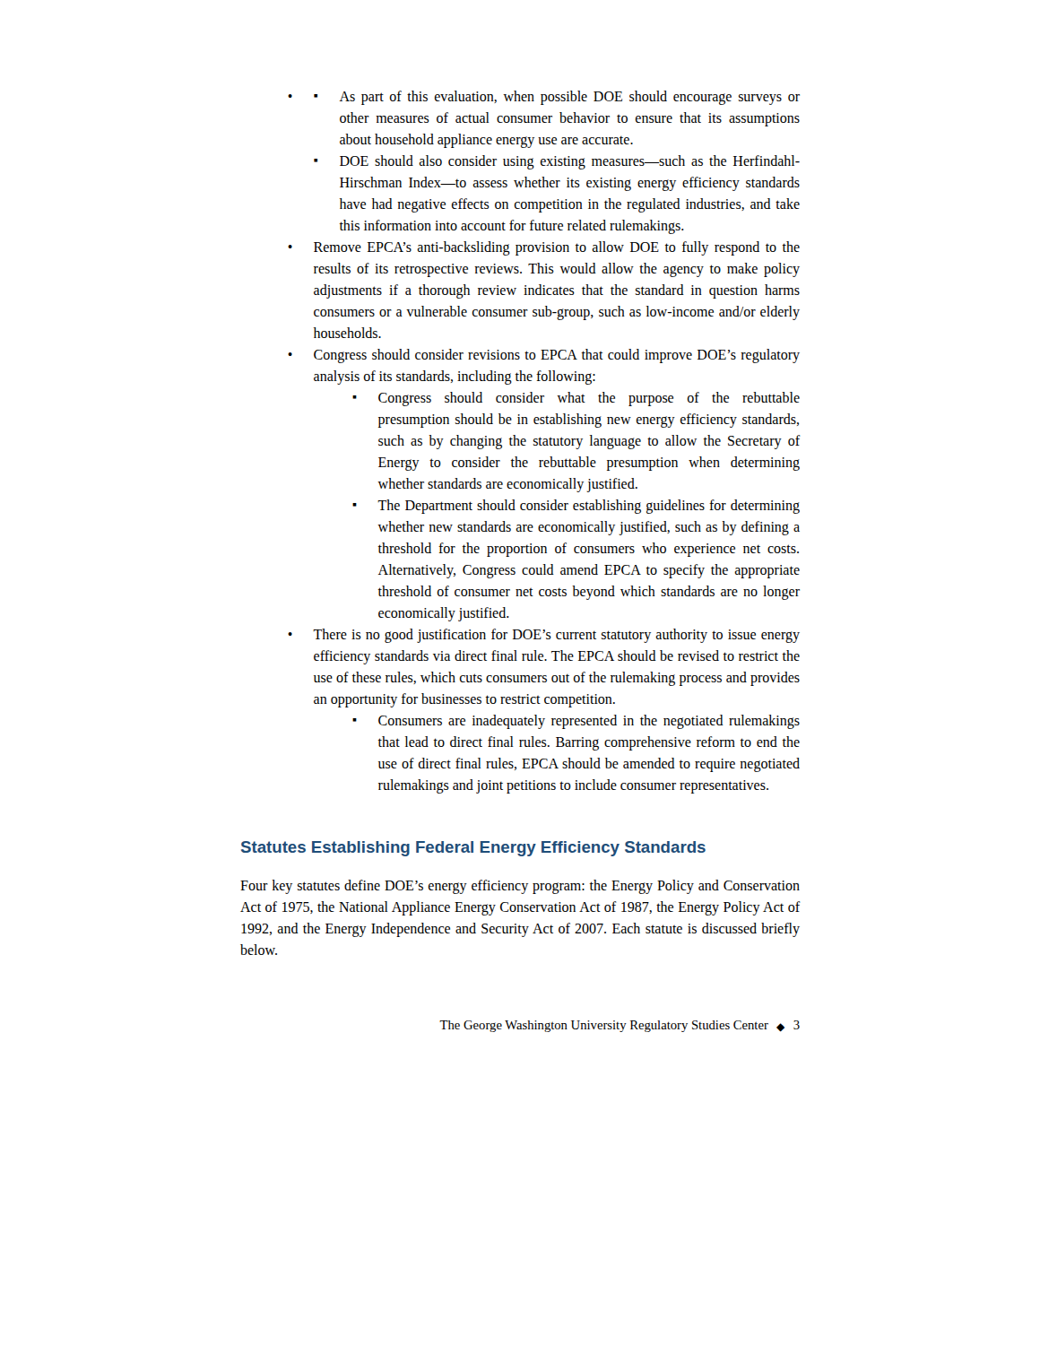As part of this evaluation, when possible DOE should encourage surveys or other measures of actual consumer behavior to ensure that its assumptions about household appliance energy use are accurate.
DOE should also consider using existing measures—such as the Herfindahl-Hirschman Index—to assess whether its existing energy efficiency standards have had negative effects on competition in the regulated industries, and take this information into account for future related rulemakings.
Remove EPCA’s anti-backsliding provision to allow DOE to fully respond to the results of its retrospective reviews. This would allow the agency to make policy adjustments if a thorough review indicates that the standard in question harms consumers or a vulnerable consumer sub-group, such as low-income and/or elderly households.
Congress should consider revisions to EPCA that could improve DOE’s regulatory analysis of its standards, including the following:
Congress should consider what the purpose of the rebuttable presumption should be in establishing new energy efficiency standards, such as by changing the statutory language to allow the Secretary of Energy to consider the rebuttable presumption when determining whether standards are economically justified.
The Department should consider establishing guidelines for determining whether new standards are economically justified, such as by defining a threshold for the proportion of consumers who experience net costs. Alternatively, Congress could amend EPCA to specify the appropriate threshold of consumer net costs beyond which standards are no longer economically justified.
There is no good justification for DOE’s current statutory authority to issue energy efficiency standards via direct final rule. The EPCA should be revised to restrict the use of these rules, which cuts consumers out of the rulemaking process and provides an opportunity for businesses to restrict competition.
Consumers are inadequately represented in the negotiated rulemakings that lead to direct final rules. Barring comprehensive reform to end the use of direct final rules, EPCA should be amended to require negotiated rulemakings and joint petitions to include consumer representatives.
Statutes Establishing Federal Energy Efficiency Standards
Four key statutes define DOE’s energy efficiency program: the Energy Policy and Conservation Act of 1975, the National Appliance Energy Conservation Act of 1987, the Energy Policy Act of 1992, and the Energy Independence and Security Act of 2007. Each statute is discussed briefly below.
The George Washington University Regulatory Studies Center ◆ 3